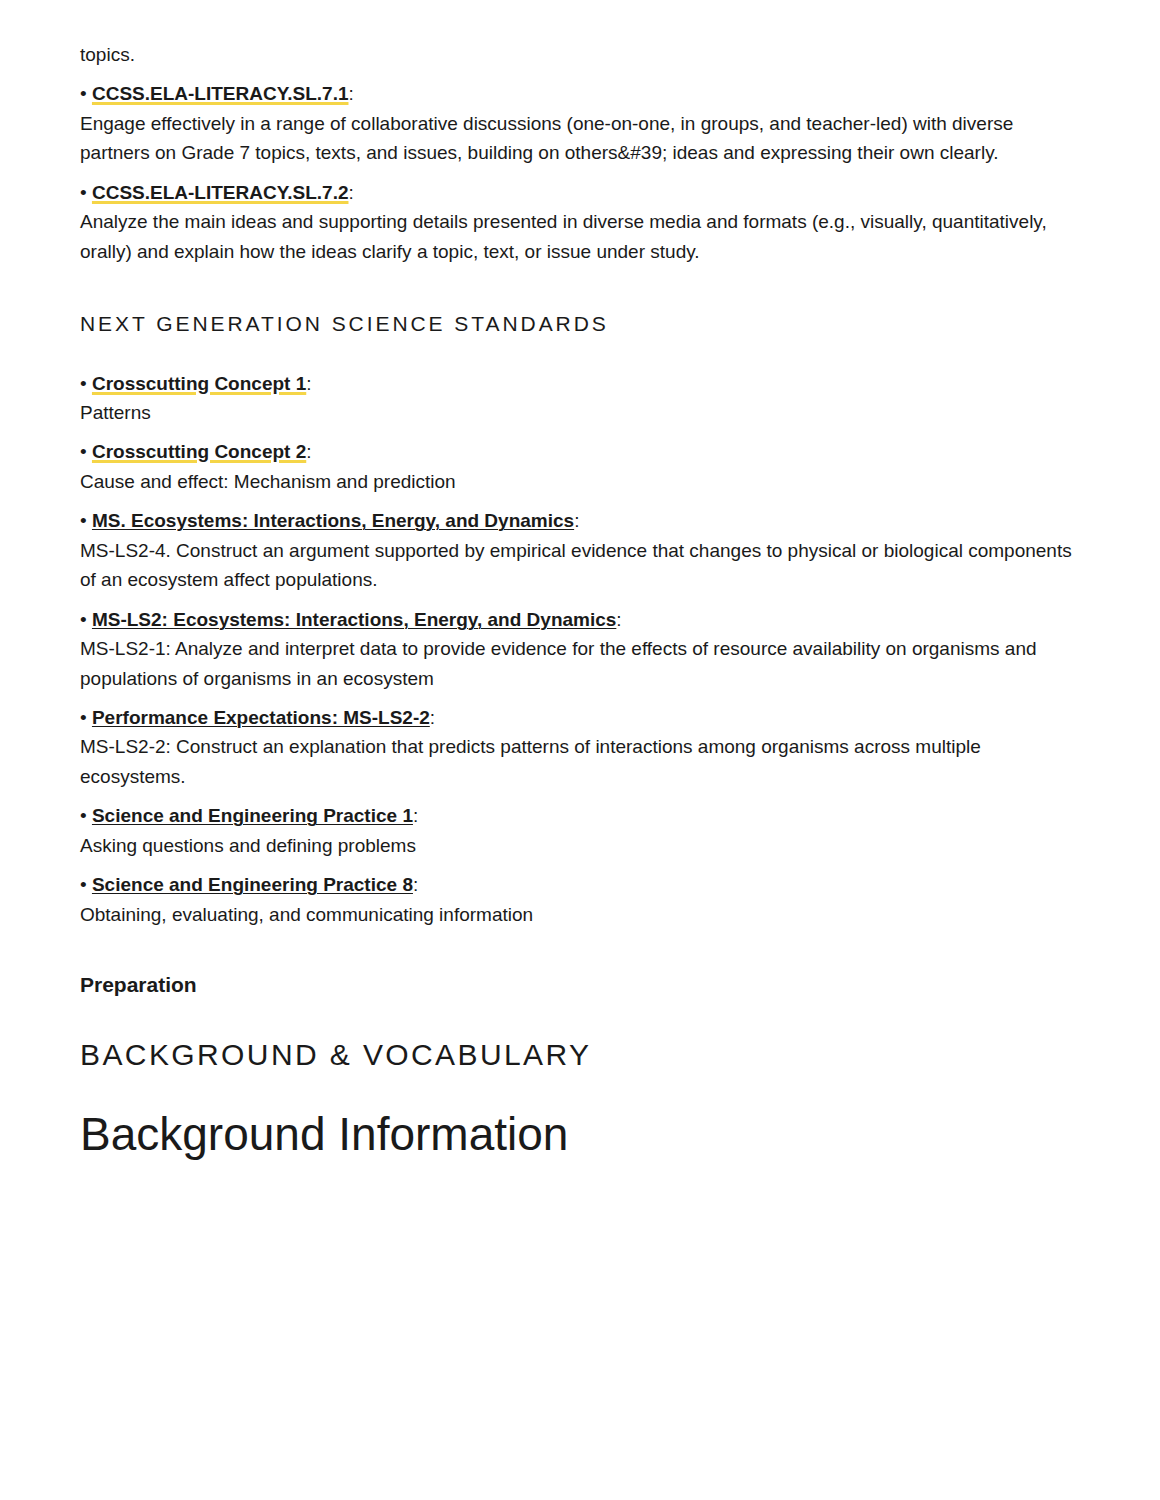topics.
CCSS.ELA-LITERACY.SL.7.1:
Engage effectively in a range of collaborative discussions (one-on-one, in groups, and teacher-led) with diverse partners on Grade 7 topics, texts, and issues, building on others&#39; ideas and expressing their own clearly.
CCSS.ELA-LITERACY.SL.7.2:
Analyze the main ideas and supporting details presented in diverse media and formats (e.g., visually, quantitatively, orally) and explain how the ideas clarify a topic, text, or issue under study.
NEXT GENERATION SCIENCE STANDARDS
Crosscutting Concept 1:
Patterns
Crosscutting Concept 2:
Cause and effect: Mechanism and prediction
MS. Ecosystems: Interactions, Energy, and Dynamics:
MS-LS2-4. Construct an argument supported by empirical evidence that changes to physical or biological components of an ecosystem affect populations.
MS-LS2: Ecosystems: Interactions, Energy, and Dynamics:
MS-LS2-1: Analyze and interpret data to provide evidence for the effects of resource availability on organisms and populations of organisms in an ecosystem
Performance Expectations: MS-LS2-2:
MS-LS2-2: Construct an explanation that predicts patterns of interactions among organisms across multiple ecosystems.
Science and Engineering Practice 1:
Asking questions and defining problems
Science and Engineering Practice 8:
Obtaining, evaluating, and communicating information
Preparation
BACKGROUND & VOCABULARY
Background Information